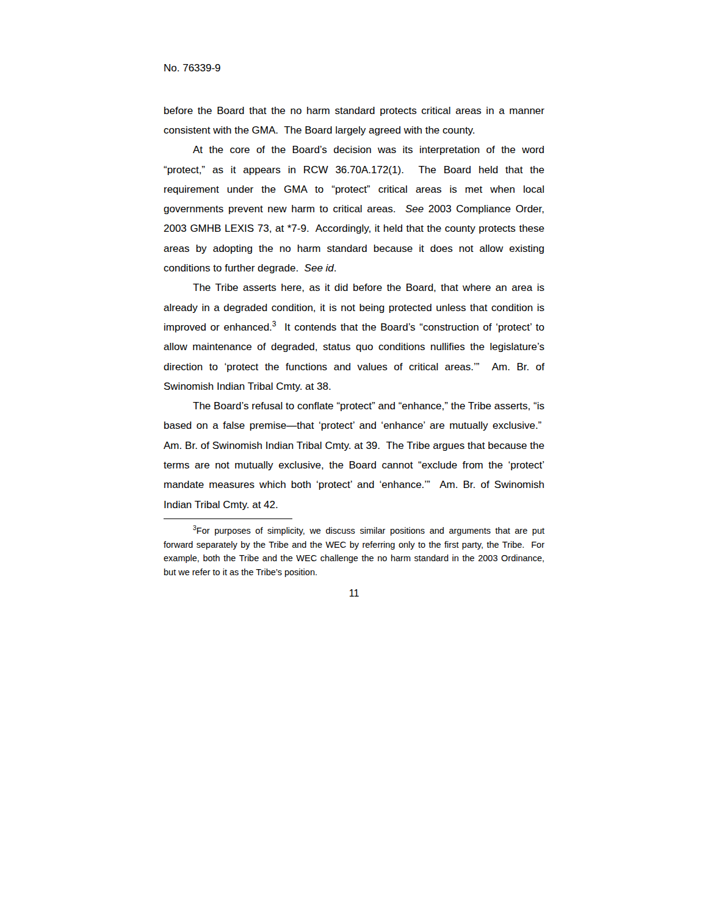No. 76339-9
before the Board that the no harm standard protects critical areas in a manner consistent with the GMA. The Board largely agreed with the county.
At the core of the Board’s decision was its interpretation of the word “protect,” as it appears in RCW 36.70A.172(1). The Board held that the requirement under the GMA to “protect” critical areas is met when local governments prevent new harm to critical areas. See 2003 Compliance Order, 2003 GMHB LEXIS 73, at *7-9. Accordingly, it held that the county protects these areas by adopting the no harm standard because it does not allow existing conditions to further degrade. See id.
The Tribe asserts here, as it did before the Board, that where an area is already in a degraded condition, it is not being protected unless that condition is improved or enhanced.3 It contends that the Board’s “construction of ‘protect’ to allow maintenance of degraded, status quo conditions nullifies the legislature’s direction to ‘protect the functions and values of critical areas.’” Am. Br. of Swinomish Indian Tribal Cmty. at 38.
The Board’s refusal to conflate “protect” and “enhance,” the Tribe asserts, “is based on a false premise—that ‘protect’ and ‘enhance’ are mutually exclusive.” Am. Br. of Swinomish Indian Tribal Cmty. at 39. The Tribe argues that because the terms are not mutually exclusive, the Board cannot “exclude from the ‘protect’ mandate measures which both ‘protect’ and ‘enhance.’” Am. Br. of Swinomish Indian Tribal Cmty. at 42.
3For purposes of simplicity, we discuss similar positions and arguments that are put forward separately by the Tribe and the WEC by referring only to the first party, the Tribe. For example, both the Tribe and the WEC challenge the no harm standard in the 2003 Ordinance, but we refer to it as the Tribe’s position.
11